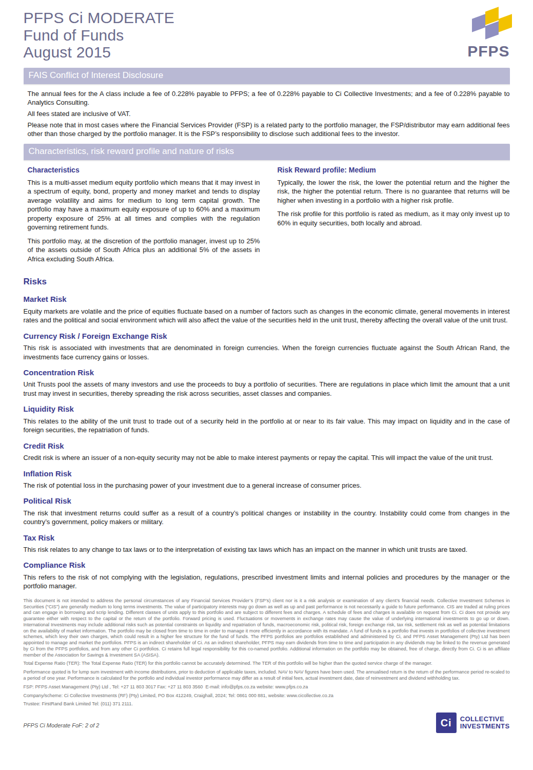PFPS Ci MODERATE Fund of Funds August 2015
PFPS
FAIS Conflict of Interest Disclosure
The annual fees for the A class include a fee of 0.228% payable to PFPS; a fee of 0.228% payable to Ci Collective Investments; and a fee of 0.228% payable to Analytics Consulting.
All fees stated are inclusive of VAT.
Please note that in most cases where the Financial Services Provider (FSP) is a related party to the portfolio manager, the FSP/distributor may earn additional fees other than those charged by the portfolio manager. It is the FSP’s responsibility to disclose such additional fees to the investor.
Characteristics, risk reward profile and nature of risks
Characteristics
This is a multi-asset medium equity portfolio which means that it may invest in a spectrum of equity, bond, property and money market and tends to display average volatility and aims for medium to long term capital growth. The portfolio may have a maximum equity exposure of up to 60% and a maximum property exposure of 25% at all times and complies with the regulation governing retirement funds.
This portfolio may, at the discretion of the portfolio manager, invest up to 25% of the assets outside of South Africa plus an additional 5% of the assets in Africa excluding South Africa.
Risk Reward profile: Medium
Typically, the lower the risk, the lower the potential return and the higher the risk, the higher the potential return. There is no guarantee that returns will be higher when investing in a portfolio with a higher risk profile.
The risk profile for this portfolio is rated as medium, as it may only invest up to 60% in equity securities, both locally and abroad.
Risks
Market Risk
Equity markets are volatile and the price of equities fluctuate based on a number of factors such as changes in the economic climate, general movements in interest rates and the political and social environment which will also affect the value of the securities held in the unit trust, thereby affecting the overall value of the unit trust.
Currency Risk / Foreign Exchange Risk
This risk is associated with investments that are denominated in foreign currencies. When the foreign currencies fluctuate against the South African Rand, the investments face currency gains or losses.
Concentration Risk
Unit Trusts pool the assets of many investors and use the proceeds to buy a portfolio of securities. There are regulations in place which limit the amount that a unit trust may invest in securities, thereby spreading the risk across securities, asset classes and companies.
Liquidity Risk
This relates to the ability of the unit trust to trade out of a security held in the portfolio at or near to its fair value. This may impact on liquidity and in the case of foreign securities, the repatriation of funds.
Credit Risk
Credit risk is where an issuer of a non-equity security may not be able to make interest payments or repay the capital. This will impact the value of the unit trust.
Inflation Risk
The risk of potential loss in the purchasing power of your investment due to a general increase of consumer prices.
Political Risk
The risk that investment returns could suffer as a result of a country’s political changes or instability in the country. Instability could come from changes in the country’s government, policy makers or military.
Tax Risk
This risk relates to any change to tax laws or to the interpretation of existing tax laws which has an impact on the manner in which unit trusts are taxed.
Compliance Risk
This refers to the risk of not complying with the legislation, regulations, prescribed investment limits and internal policies and procedures by the manager or the portfolio manager.
This document is not intended to address the personal circumstances of any Financial Services Provider’s (FSP’s) client nor is it a risk analysis or examination of any client’s financial needs. Collective Investment Schemes in Securities (“CIS”) are generally medium to long terms investments. The value of participatory interests may go down as well as up and past performance is not necessarily a guide to future performance. CIS are traded at ruling prices and can engage in borrowing and scrip lending. Different classes of units apply to this portfolio and are subject to different fees and charges. A schedule of fees and charges is available on request from Ci. Ci does not provide any guarantee either with respect to the capital or the return of the portfolio. Forward pricing is used. Fluctuations or movements in exchange rates may cause the value of underlying international investments to go up or down. International Investments may include additional risks such as potential constraints on liquidity and repatriation of funds, macroeconomic risk, political risk, foreign exchange risk, tax risk, settlement risk as well as potential limitations on the availability of market information. The portfolio may be closed from time to time in order to manage it more efficiently in accordance with its mandate. A fund of funds is a portfolio that invests in portfolios of collective investment schemes, which levy their own charges, which could result in a higher fee structure for the fund of funds. The PFPS portfolios are portfolios established and administered by Ci, and PFPS Asset Management (Pty) Ltd has been appointed to manage and market the portfolios. PFPS is an indirect shareholder of Ci. As an indirect shareholder, PFPS may earn dividends from time to time and participation in any dividends may be linked to the revenue generated by Ci from the PFPS portfolios, and from any other Ci portfolios. Ci retains full legal responsibility for this co-named portfolio. Additional information on the portfolio may be obtained, free of charge, directly from Ci. Ci is an affiliate member of the Association for Savings & Investment SA (ASISA).
Total Expense Ratio (TER): The Total Expense Ratio (TER) for this portfolio cannot be accurately determined. The TER of this portfolio will be higher than the quoted service charge of the manager.
Performance quoted is for lump sum investment with income distributions, prior to deduction of applicable taxes, included. NAV to NAV figures have been used. The annualised return is the return of the performance period re-scaled to a period of one year. Performance is calculated for the portfolio and individual investor performance may differ as a result of initial fees, actual investment date, date of reinvestment and dividend withholding tax.
FSP: PFPS Asset Management (Pty) Ltd , Tel: +27 11 803 3017 Fax: +27 11 803 3560 E-mail: info@pfps.co.za website: www.pfps.co.za
Company/scheme: Ci Collective Investments (RF) (Pty) Limited, PO Box 412249, Craighall, 2024; Tel: 0861 000 881, website: www.cicollective.co.za
Trustee: FirstRand Bank Limited Tel: (011) 371 2111.
PFPS Ci Moderate FoF: 2 of 2
Ci COLLECTIVE INVESTMENTS